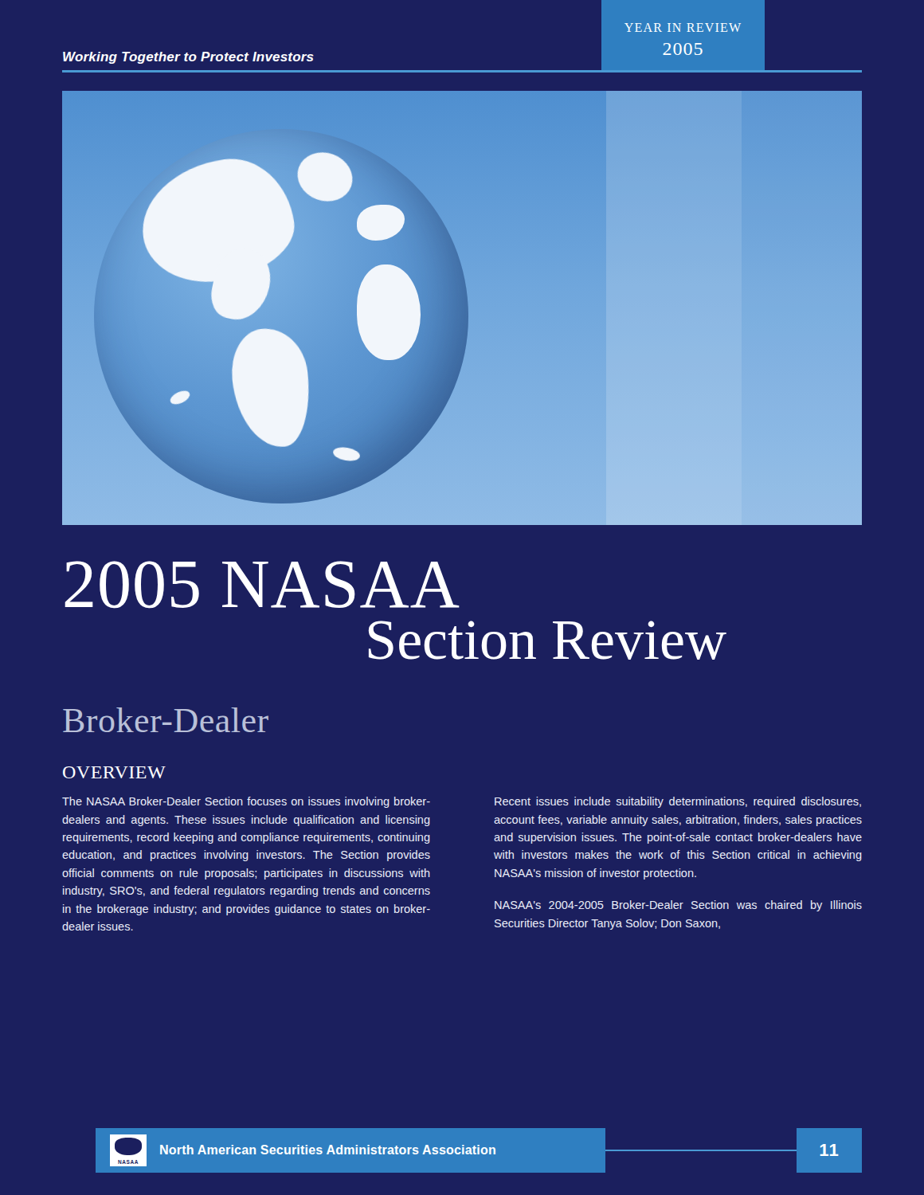Working Together to Protect Investors
YEAR IN REVIEW
2005
2005 NASAA Section Review
Broker-Dealer
OVERVIEW
The NASAA Broker-Dealer Section focuses on issues involving broker-dealers and agents. These issues include qualification and licensing requirements, record keeping and compliance requirements, continuing education, and practices involving investors. The Section provides official comments on rule proposals; participates in discussions with industry, SRO's, and federal regulators regarding trends and concerns in the brokerage industry; and provides guidance to states on broker-dealer issues.
Recent issues include suitability determinations, required disclosures, account fees, variable annuity sales, arbitration, finders, sales practices and supervision issues. The point-of-sale contact broker-dealers have with investors makes the work of this Section critical in achieving NASAA's mission of investor protection.
NASAA's 2004-2005 Broker-Dealer Section was chaired by Illinois Securities Director Tanya Solov; Don Saxon,
NASAA
North American Securities Administrators Association
11